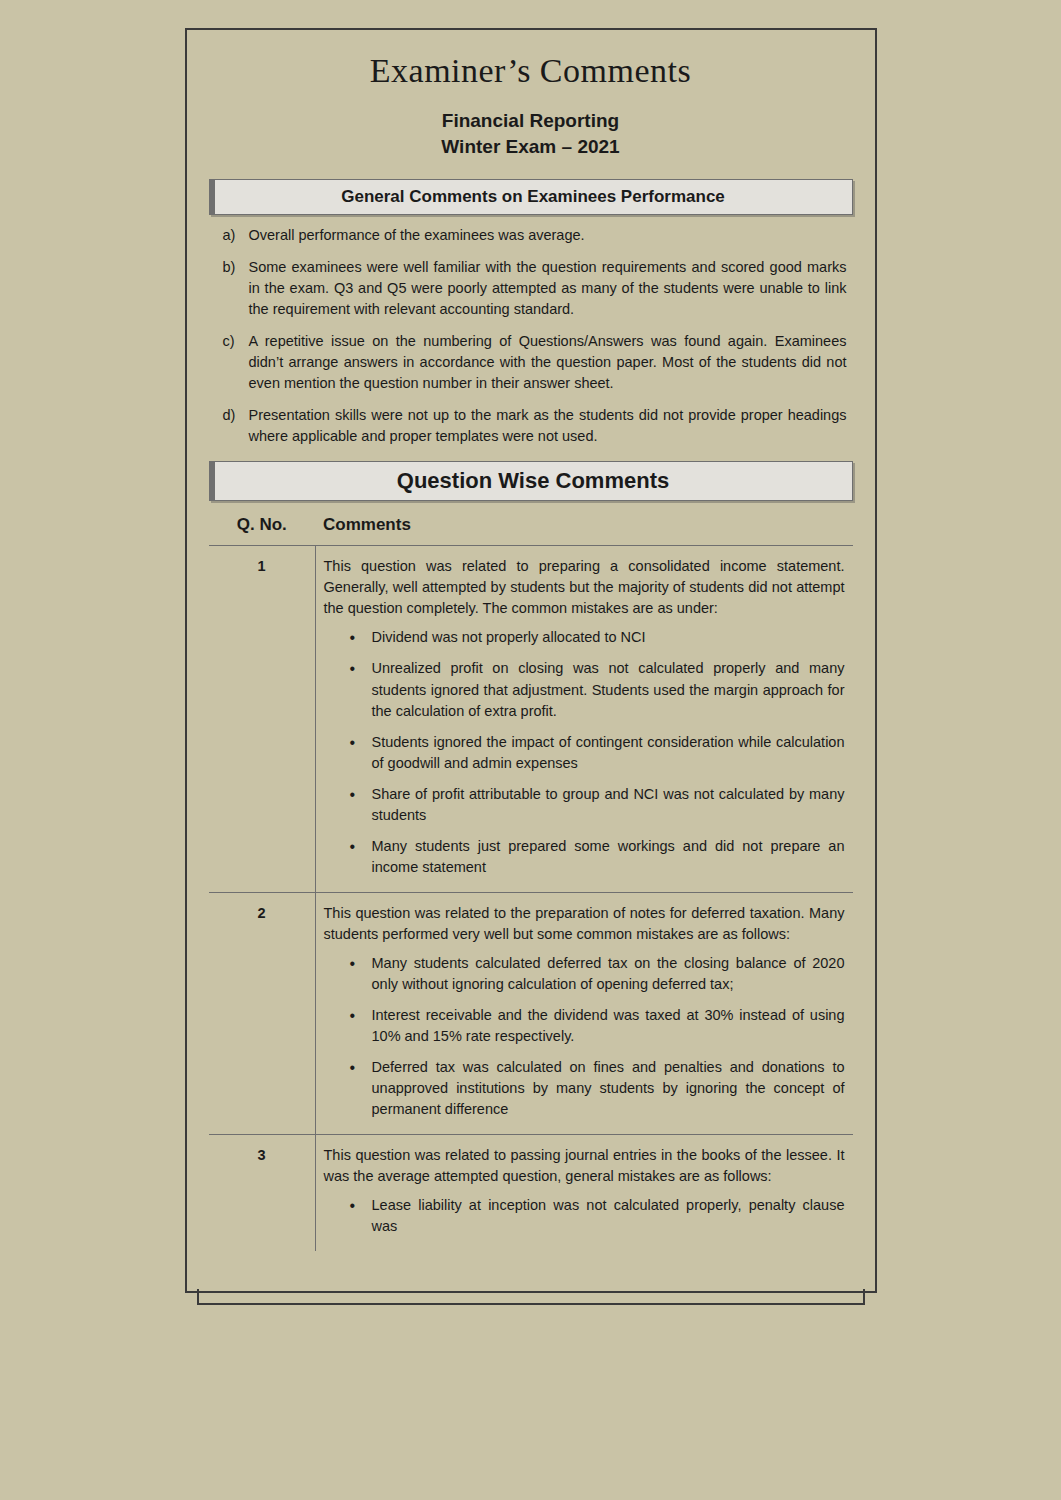Examiner’s Comments
Financial Reporting
Winter Exam – 2021
General Comments on Examinees Performance
Overall performance of the examinees was average.
Some examinees were well familiar with the question requirements and scored good marks in the exam. Q3 and Q5 were poorly attempted as many of the students were unable to link the requirement with relevant accounting standard.
A repetitive issue on the numbering of Questions/Answers was found again. Examinees didn’t arrange answers in accordance with the question paper. Most of the students did not even mention the question number in their answer sheet.
Presentation skills were not up to the mark as the students did not provide proper headings where applicable and proper templates were not used.
Question Wise Comments
| Q. No. | Comments |
| --- | --- |
| 1 | This question was related to preparing a consolidated income statement. Generally, well attempted by students but the majority of students did not attempt the question completely. The common mistakes are as under: Dividend was not properly allocated to NCI Unrealized profit on closing was not calculated properly and many students ignored that adjustment. Students used the margin approach for the calculation of extra profit. Students ignored the impact of contingent consideration while calculation of goodwill and admin expenses Share of profit attributable to group and NCI was not calculated by many students Many students just prepared some workings and did not prepare an income statement |
| 2 | This question was related to the preparation of notes for deferred taxation. Many students performed very well but some common mistakes are as follows: Many students calculated deferred tax on the closing balance of 2020 only without ignoring calculation of opening deferred tax; Interest receivable and the dividend was taxed at 30% instead of using 10% and 15% rate respectively. Deferred tax was calculated on fines and penalties and donations to unapproved institutions by many students by ignoring the concept of permanent difference |
| 3 | This question was related to passing journal entries in the books of the lessee. It was the average attempted question, general mistakes are as follows: Lease liability at inception was not calculated properly, penalty clause was |